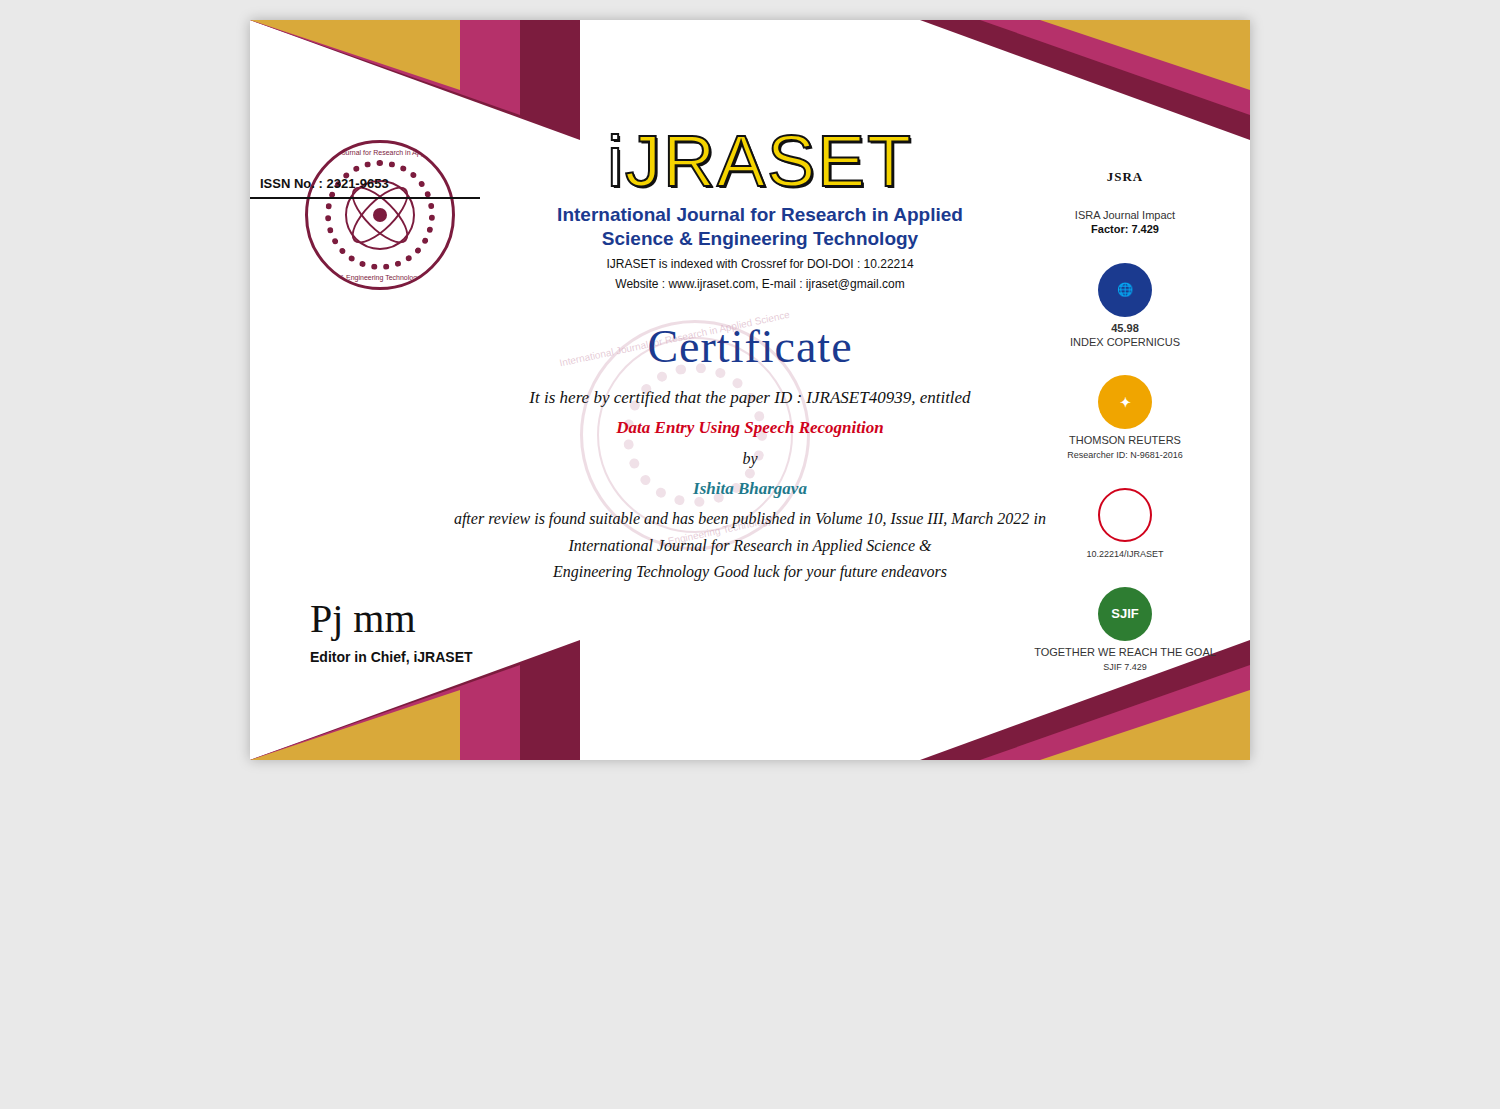International Journal for Research in Applied Science & Engineering Technology
ISSN No. : 2321-9653
i JRASET
International Journal for Research in Applied
Science & Engineering Technology
IJRASET is indexed with Crossref for DOI-DOI : 10.22214
Website : www.ijraset.com, E-mail : ijraset@gmail.com
Certificate
International Journal for Research in Applied Science & Engineering Technology
It is here by certified that the paper ID : IJRASET40939, entitled Data Entry Using Speech Recognition by Ishita Bhargava after review is found suitable and has been published in Volume 10, Issue III, March 2022 in International Journal for Research in Applied Science &
Engineering Technology Good luck for your future endeavors
Pj mm
Editor in Chief, iJRASET
JSRA
ISRA Journal Impact
Factor: 7.429
🌐
45.98 INDEX COPERNICUS
✦
THOMSON REUTERS
Researcher ID: N-9681-2016
doi
cross
ref
10.22214/IJRASET
SJIF
TOGETHER WE REACH THE GOAL
SJIF 7.429